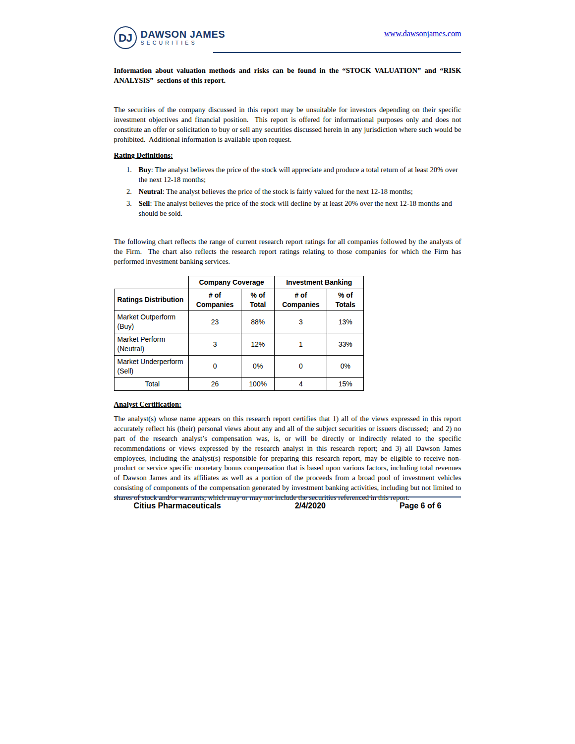DJ
DAWSON JAMES
SECURITIES
www.dawsonjames.com
Information about valuation methods and risks can be found in the “STOCK VALUATION” and “RISK ANALYSIS” sections of this report.
The securities of the company discussed in this report may be unsuitable for investors depending on their specific investment objectives and financial position. This report is offered for informational purposes only and does not constitute an offer or solicitation to buy or sell any securities discussed herein in any jurisdiction where such would be prohibited. Additional information is available upon request.
Rating Definitions:
Buy: The analyst believes the price of the stock will appreciate and produce a total return of at least 20% over the next 12-18 months;
Neutral: The analyst believes the price of the stock is fairly valued for the next 12-18 months;
Sell: The analyst believes the price of the stock will decline by at least 20% over the next 12-18 months and should be sold.
The following chart reflects the range of current research report ratings for all companies followed by the analysts of the Firm. The chart also reflects the research report ratings relating to those companies for which the Firm has performed investment banking services.
| | Company Coverage | Investment Banking |
| --- | --- | --- |
| Ratings Distribution | # of Companies | % of Total | # of Companies | % of Totals |
| Market Outperform (Buy) | 23 | 88% | 3 | 13% |
| Market Perform (Neutral) | 3 | 12% | 1 | 33% |
| Market Underperform (Sell) | 0 | 0% | 0 | 0% |
| Total | 26 | 100% | 4 | 15% |
Analyst Certification:
The analyst(s) whose name appears on this research report certifies that 1) all of the views expressed in this report accurately reflect his (their) personal views about any and all of the subject securities or issuers discussed; and 2) no part of the research analyst’s compensation was, is, or will be directly or indirectly related to the specific recommendations or views expressed by the research analyst in this research report; and 3) all Dawson James employees, including the analyst(s) responsible for preparing this research report, may be eligible to receive non-product or service specific monetary bonus compensation that is based upon various factors, including total revenues of Dawson James and its affiliates as well as a portion of the proceeds from a broad pool of investment vehicles consisting of components of the compensation generated by investment banking activities, including but not limited to shares of stock and/or warrants, which may or may not include the securities referenced in this report.
Citius Pharmaceuticals 2/4/2020 Page 6 of 6